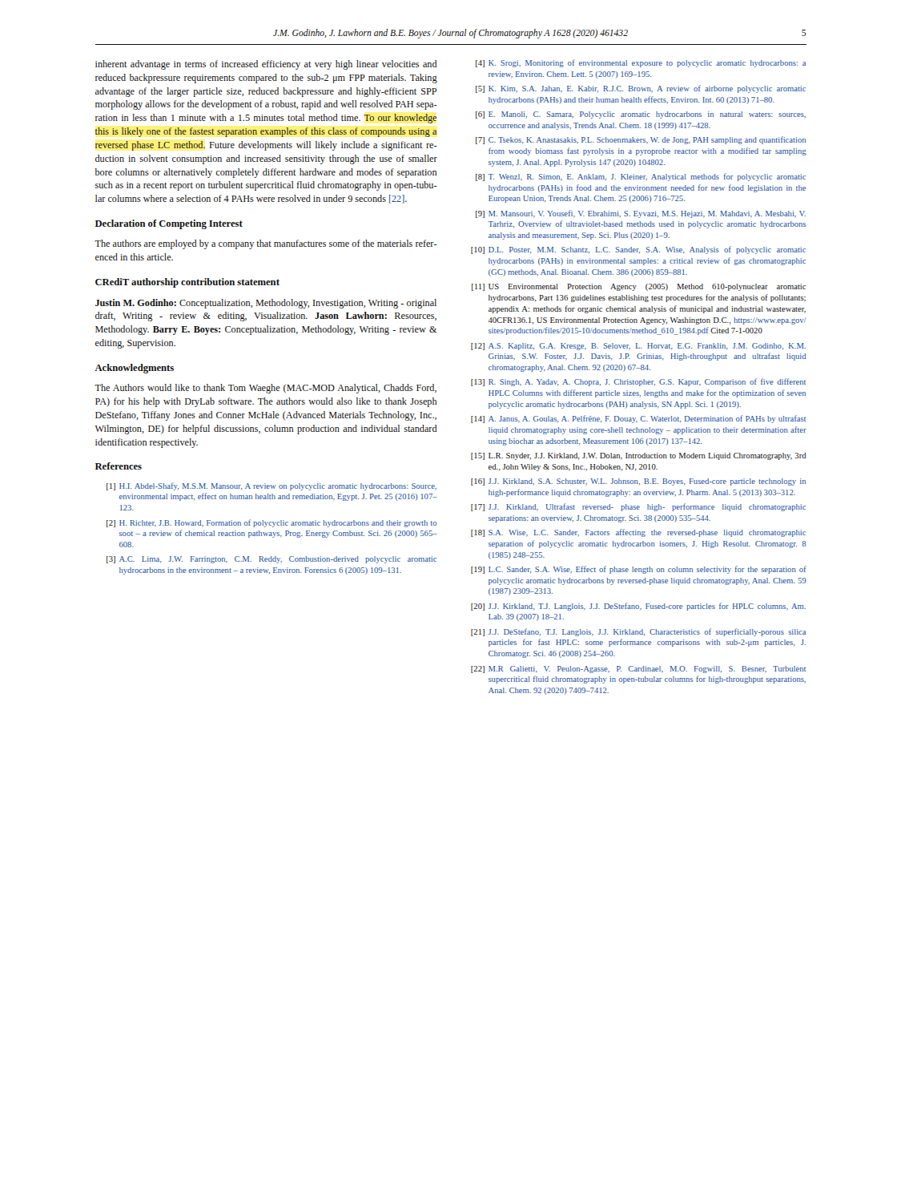J.M. Godinho, J. Lawhorn and B.E. Boyes / Journal of Chromatography A 1628 (2020) 461432 5
inherent advantage in terms of increased efficiency at very high linear velocities and reduced backpressure requirements compared to the sub-2 μm FPP materials. Taking advantage of the larger particle size, reduced backpressure and highly-efficient SPP morphology allows for the development of a robust, rapid and well resolved PAH separation in less than 1 minute with a 1.5 minutes total method time. To our knowledge this is likely one of the fastest separation examples of this class of compounds using a reversed phase LC method. Future developments will likely include a significant reduction in solvent consumption and increased sensitivity through the use of smaller bore columns or alternatively completely different hardware and modes of separation such as in a recent report on turbulent supercritical fluid chromatography in open-tubular columns where a selection of 4 PAHs were resolved in under 9 seconds [22].
Declaration of Competing Interest
The authors are employed by a company that manufactures some of the materials referenced in this article.
CRediT authorship contribution statement
Justin M. Godinho: Conceptualization, Methodology, Investigation, Writing - original draft, Writing - review & editing, Visualization. Jason Lawhorn: Resources, Methodology. Barry E. Boyes: Conceptualization, Methodology, Writing - review & editing, Supervision.
Acknowledgments
The Authors would like to thank Tom Waeghe (MAC-MOD Analytical, Chadds Ford, PA) for his help with DryLab software. The authors would also like to thank Joseph DeStefano, Tiffany Jones and Conner McHale (Advanced Materials Technology, Inc., Wilmington, DE) for helpful discussions, column production and individual standard identification respectively.
References
[1] H.I. Abdel-Shafy, M.S.M. Mansour, A review on polycyclic aromatic hydrocarbons: Source, environmental impact, effect on human health and remediation, Egypt. J. Pet. 25 (2016) 107–123.
[2] H. Richter, J.B. Howard, Formation of polycyclic aromatic hydrocarbons and their growth to soot – a review of chemical reaction pathways, Prog. Energy Combust. Sci. 26 (2000) 565–608.
[3] A.C. Lima, J.W. Farrington, C.M. Reddy, Combustion-derived polycyclic aromatic hydrocarbons in the environment – a review, Environ. Forensics 6 (2005) 109–131.
[4] K. Srogi, Monitoring of environmental exposure to polycyclic aromatic hydrocarbons: a review, Environ. Chem. Lett. 5 (2007) 169–195.
[5] K. Kim, S.A. Jahan, E. Kabir, R.J.C. Brown, A review of airborne polycyclic aromatic hydrocarbons (PAHs) and their human health effects, Environ. Int. 60 (2013) 71–80.
[6] E. Manoli, C. Samara, Polycyclic aromatic hydrocarbons in natural waters: sources, occurrence and analysis, Trends Anal. Chem. 18 (1999) 417–428.
[7] C. Tsekos, K. Anastasakis, P.L. Schoenmakers, W. de Jong, PAH sampling and quantification from woody biomass fast pyrolysis in a pyroprobe reactor with a modified tar sampling system, J. Anal. Appl. Pyrolysis 147 (2020) 104802.
[8] T. Wenzl, R. Simon, E. Anklam, J. Kleiner, Analytical methods for polycyclic aromatic hydrocarbons (PAHs) in food and the environment needed for new food legislation in the European Union, Trends Anal. Chem. 25 (2006) 716–725.
[9] M. Mansouri, V. Yousefi, V. Ebrahimi, S. Eyvazi, M.S. Hejazi, M. Mahdavi, A. Mesbahi, V. Tarhriz, Overview of ultraviolet-based methods used in polycyclic aromatic hydrocarbons analysis and measurement, Sep. Sci. Plus (2020) 1–9.
[10] D.L. Poster, M.M. Schantz, L.C. Sander, S.A. Wise, Analysis of polycyclic aromatic hydrocarbons (PAHs) in environmental samples: a critical review of gas chromatographic (GC) methods, Anal. Bioanal. Chem. 386 (2006) 859–881.
[11] US Environmental Protection Agency (2005) Method 610-polynuclear aromatic hydrocarbons, Part 136 guidelines establishing test procedures for the analysis of pollutants; appendix A: methods for organic chemical analysis of municipal and industrial wastewater, 40CFR136.1, US Environmental Protection Agency, Washington D.C., https://www.epa.gov/sites/production/files/2015-10/documents/method_610_1984.pdf Cited 7-1-0020
[12] A.S. Kaplitz, G.A. Kresge, B. Selover, L. Horvat, E.G. Franklin, J.M. Godinho, K.M. Grinias, S.W. Foster, J.J. Davis, J.P. Grinias, High-throughput and ultrafast liquid chromatography, Anal. Chem. 92 (2020) 67–84.
[13] R. Singh, A. Yadav, A. Chopra, J. Christopher, G.S. Kapur, Comparison of five different HPLC Columns with different particle sizes, lengths and make for the optimization of seven polycyclic aromatic hydrocarbons (PAH) analysis, SN Appl. Sci. 1 (2019).
[14] A. Janus, A. Goulas, A. Pelfrêne, F. Douay, C. Waterlot, Determination of PAHs by ultrafast liquid chromatography using core-shell technology – application to their determination after using biochar as adsorbent, Measurement 106 (2017) 137–142.
[15] L.R. Snyder, J.J. Kirkland, J.W. Dolan, Introduction to Modern Liquid Chromatography, 3rd ed., John Wiley & Sons, Inc., Hoboken, NJ, 2010.
[16] J.J. Kirkland, S.A. Schuster, W.L. Johnson, B.E. Boyes, Fused-core particle technology in high-performance liquid chromatography: an overview, J. Pharm. Anal. 5 (2013) 303–312.
[17] J.J. Kirkland, Ultrafast reversed- phase high- performance liquid chromatographic separations: an overview, J. Chromatogr. Sci. 38 (2000) 535–544.
[18] S.A. Wise, L.C. Sander, Factors affecting the reversed-phase liquid chromatographic separation of polycyclic aromatic hydrocarbon isomers, J. High Resolut. Chromatogr. 8 (1985) 248–255.
[19] L.C. Sander, S.A. Wise, Effect of phase length on column selectivity for the separation of polycyclic aromatic hydrocarbons by reversed-phase liquid chromatography, Anal. Chem. 59 (1987) 2309–2313.
[20] J.J. Kirkland, T.J. Langlois, J.J. DeStefano, Fused-core particles for HPLC columns, Am. Lab. 39 (2007) 18–21.
[21] J.J. DeStefano, T.J. Langlois, J.J. Kirkland, Characteristics of superficially-porous silica particles for fast HPLC: some performance comparisons with sub-2-μm particles, J. Chromatogr. Sci. 46 (2008) 254–260.
[22] M.R Galietti, V. Peulon-Agasse, P. Cardinael, M.O. Fogwill, S. Besner, Turbulent supercritical fluid chromatography in open-tubular columns for high-throughput separations, Anal. Chem. 92 (2020) 7409–7412.